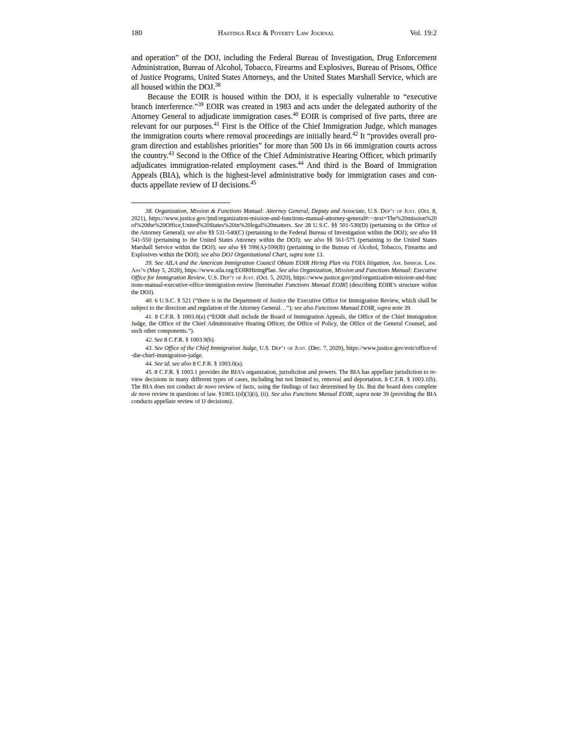180 Hastings Race & Poverty Law Journal Vol. 19:2
and operation” of the DOJ, including the Federal Bureau of Investigation, Drug Enforcement Administration, Bureau of Alcohol, Tobacco, Firearms and Explosives, Bureau of Prisons, Office of Justice Programs, United States Attorneys, and the United States Marshall Service, which are all housed within the DOJ.38
Because the EOIR is housed within the DOJ, it is especially vulnerable to “executive branch interference.”39 EOIR was created in 1983 and acts under the delegated authority of the Attorney General to adjudicate immigration cases.40 EOIR is comprised of five parts, three are relevant for our purposes.41 First is the Office of the Chief Immigration Judge, which manages the immigration courts where removal proceedings are initially heard.42 It “provides overall program direction and establishes priorities” for more than 500 IJs in 66 immigration courts across the country.43 Second is the Office of the Chief Administrative Hearing Officer, which primarily adjudicates immigration-related employment cases.44 And third is the Board of Immigration Appeals (BIA), which is the highest-level administrative body for immigration cases and conducts appellate review of IJ decisions.45
38. Organization, Mission & Functions Manual: Attorney General, Deputy and Associate, U.S. Dep’t of Just. (Oct. 8, 2021), https://www.justice.gov/jmd/organization-mission-and-functions-manual-attorney-general#:~:text=The%20mission%20of%20the%20Office,United%20States%20in%20legal%20matters. See 28 U.S.C. §§ 501-530(D) (pertaining to the Office of the Attorney General); see also §§ 531-540(C) (pertaining to the Federal Bureau of Investigation within the DOJ); see also §§ 541-550 (pertaining to the United States Attorney within the DOJ); see also §§ 561-575 (pertaining to the United States Marshall Service within the DOJ); see also §§ 599(A)-599(B) (pertaining to the Bureau of Alcohol, Tobacco, Firearms and Explosives within the DOJ); see also DOJ Organizational Chart, supra note 13.
39. See AILA and the American Immigration Council Obtain EOIR Hiring Plan via FOIA litigation, Am. Immigr. Law. Ass’n (May 5, 2020), https://www.aila.org/EOIRHiringPlan. See also Organization, Mission and Functions Manual: Executive Office for Immigration Review, U.S. Dep’t of Just. (Oct. 5, 2020), https://www.justice.gov/jmd/organization-mission-and-functions-manual-executive-office-immigration-review [hereinafter Functions Manual EOIR] (describing EOIR’s structure within the DOJ).
40. 6 U.S.C. § 521 (“there is in the Department of Justice the Executive Office for Immigration Review, which shall be subject to the direction and regulation of the Attorney General…”); see also Functions Manual EOIR, supra note 39.
41. 8 C.F.R. § 1003.0(a) (“EOIR shall include the Board of Immigration Appeals, the Office of the Chief Immigration Judge, the Office of the Chief Administrative Hearing Officer, the Office of Policy, the Office of the General Counsel, and such other components.”).
42. See 8 C.F.R. § 1003.9(b).
43. See Office of the Chief Immigration Judge, U.S. Dep’t of Just. (Dec. 7, 2020), https://www.justice.gov/eoir/office-of-the-chief-immigration-judge.
44. See id; see also 8 C.F.R. § 1003.0(a).
45. 8 C.F.R. § 1003.1 provides the BIA’s organization, jurisdiction and powers. The BIA has appellate jurisdiction to review decisions in many different types of cases, including but not limited to, removal and deportation. 8 C.F.R. § 1003.1(b). The BIA does not conduct de novo review of facts, using the findings of fact determined by IJs. But the board does complete de novo review in questions of law. §1003.1(d)(3)(i), (ii). See also Functions Manual EOIR, supra note 39 (providing the BIA conducts appellate review of IJ decisions).